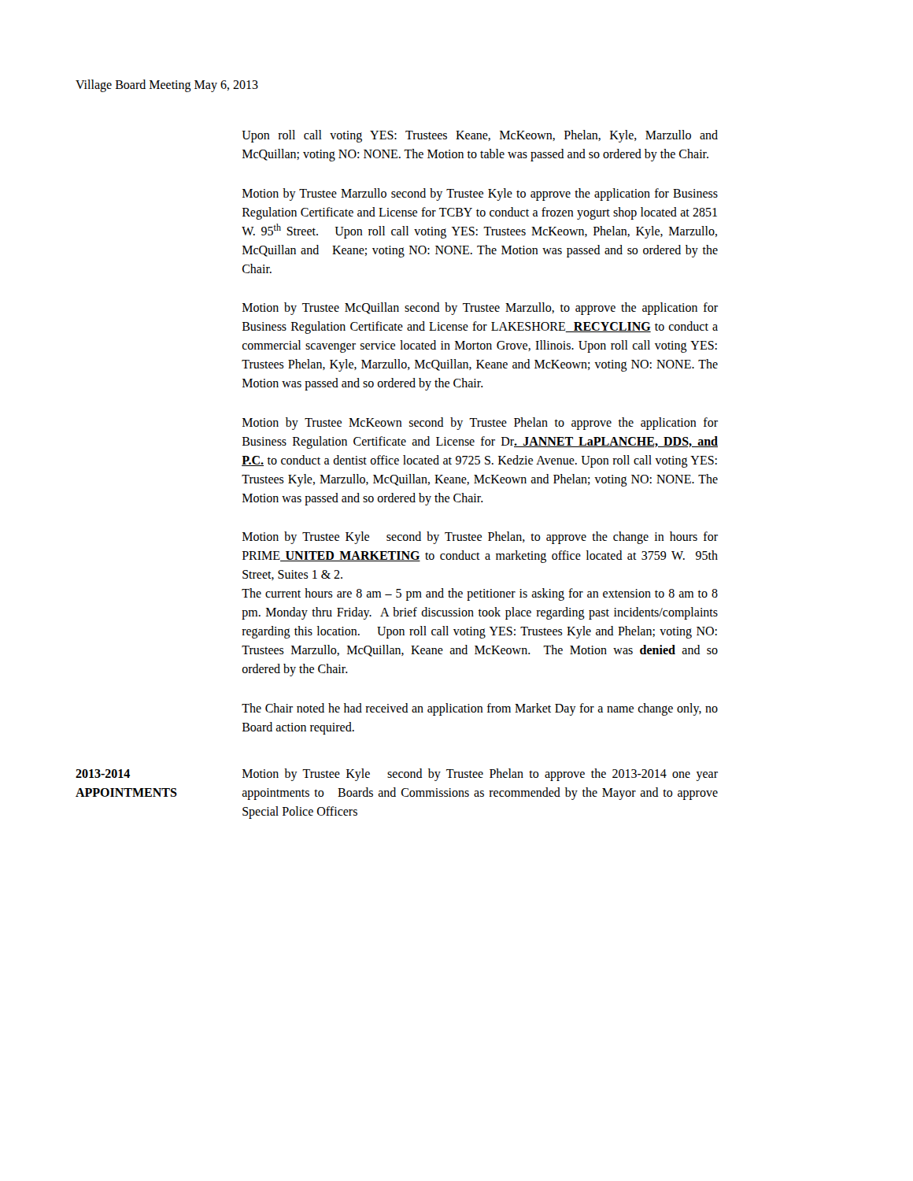Village Board Meeting May 6, 2013
Upon roll call voting YES: Trustees Keane, McKeown, Phelan, Kyle, Marzullo and McQuillan; voting NO: NONE. The Motion to table was passed and so ordered by the Chair.
Motion by Trustee Marzullo second by Trustee Kyle to approve the application for Business Regulation Certificate and License for TCBY to conduct a frozen yogurt shop located at 2851 W. 95th Street. Upon roll call voting YES: Trustees McKeown, Phelan, Kyle, Marzullo, McQuillan and Keane; voting NO: NONE. The Motion was passed and so ordered by the Chair.
Motion by Trustee McQuillan second by Trustee Marzullo, to approve the application for Business Regulation Certificate and License for LAKESHORE RECYCLING to conduct a commercial scavenger service located in Morton Grove, Illinois. Upon roll call voting YES: Trustees Phelan, Kyle, Marzullo, McQuillan, Keane and McKeown; voting NO: NONE. The Motion was passed and so ordered by the Chair.
Motion by Trustee McKeown second by Trustee Phelan to approve the application for Business Regulation Certificate and License for Dr. JANNET LaPLANCHE, DDS, and P.C. to conduct a dentist office located at 9725 S. Kedzie Avenue. Upon roll call voting YES: Trustees Kyle, Marzullo, McQuillan, Keane, McKeown and Phelan; voting NO: NONE. The Motion was passed and so ordered by the Chair.
Motion by Trustee Kyle second by Trustee Phelan, to approve the change in hours for PRIME UNITED MARKETING to conduct a marketing office located at 3759 W. 95th Street, Suites 1 & 2.
The current hours are 8 am – 5 pm and the petitioner is asking for an extension to 8 am to 8 pm. Monday thru Friday. A brief discussion took place regarding past incidents/complaints regarding this location. Upon roll call voting YES: Trustees Kyle and Phelan; voting NO: Trustees Marzullo, McQuillan, Keane and McKeown. The Motion was denied and so ordered by the Chair.
The Chair noted he had received an application from Market Day for a name change only, no Board action required.
2013-2014 APPOINTMENTS
Motion by Trustee Kyle second by Trustee Phelan to approve the 2013-2014 one year appointments to Boards and Commissions as recommended by the Mayor and to approve Special Police Officers